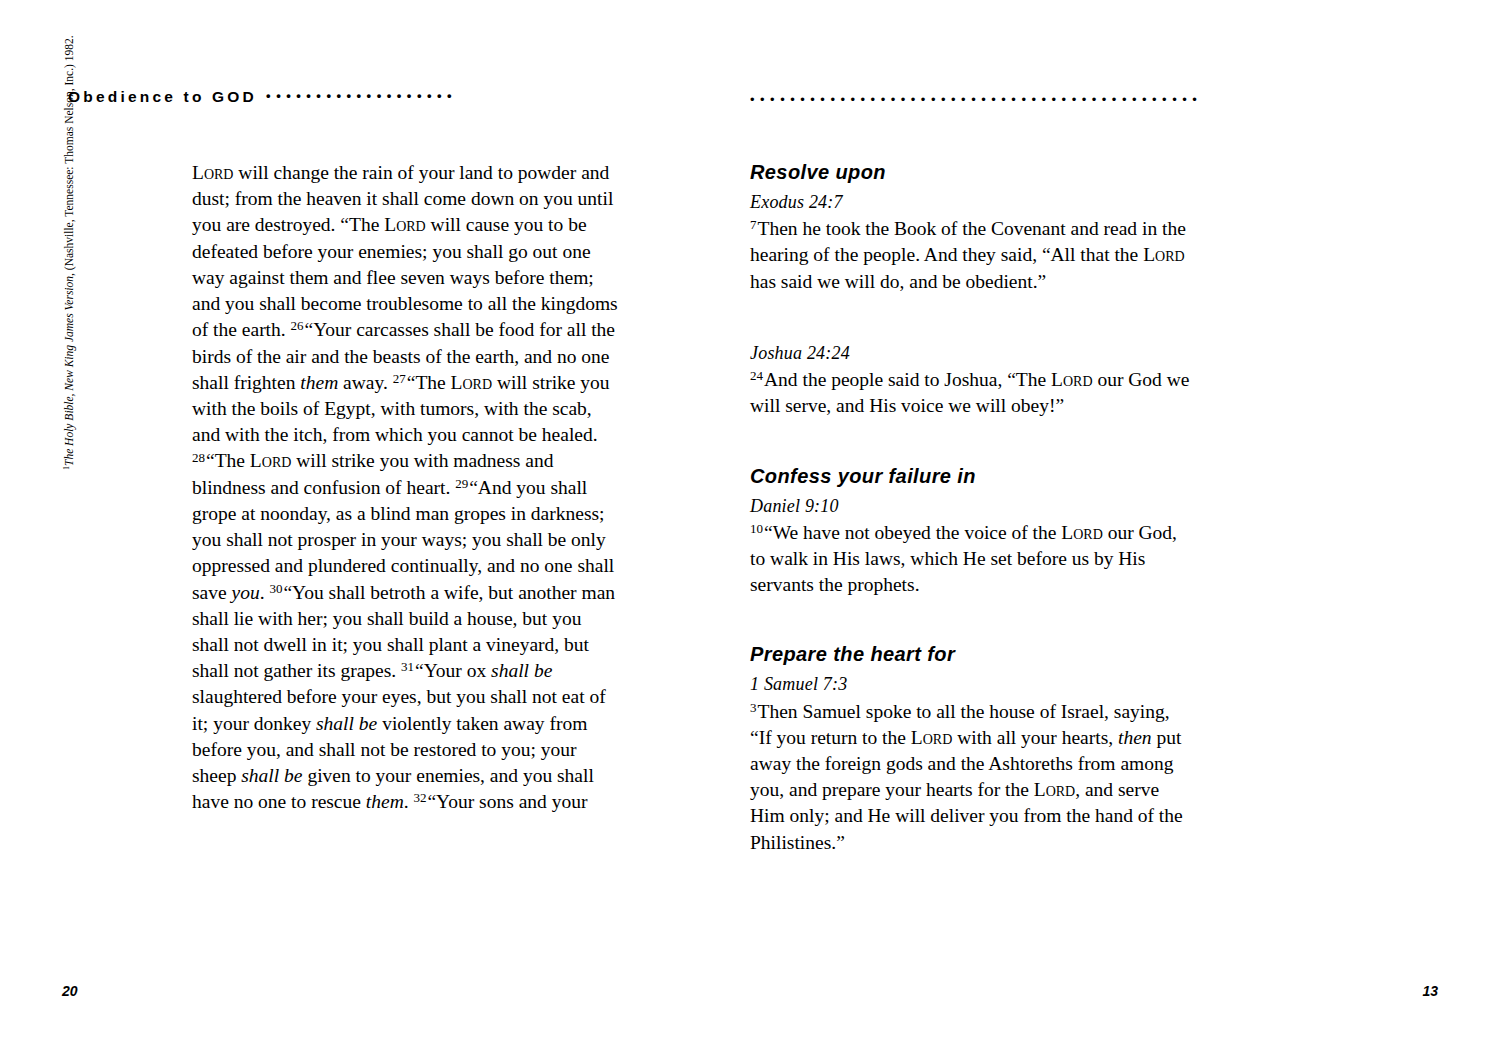Obedience to GOD •••••••••••••••••••
Lord will change the rain of your land to powder and dust; from the heaven it shall come down on you until you are destroyed. “The Lord will cause you to be defeated before your enemies; you shall go out one way against them and flee seven ways before them; and you shall become troublesome to all the kingdoms of the earth. 26“Your carcasses shall be food for all the birds of the air and the beasts of the earth, and no one shall frighten them away. 27“The Lord will strike you with the boils of Egypt, with tumors, with the scab, and with the itch, from which you cannot be healed. 28“The Lord will strike you with madness and blindness and confusion of heart. 29“And you shall grope at noonday, as a blind man gropes in darkness; you shall not prosper in your ways; you shall be only oppressed and plundered continually, and no one shall save you. 30“You shall betroth a wife, but another man shall lie with her; you shall build a house, but you shall not dwell in it; you shall plant a vineyard, but shall not gather its grapes. 31“Your ox shall be slaughtered before your eyes, but you shall not eat of it; your donkey shall be violently taken away from before you, and shall not be restored to you; your sheep shall be given to your enemies, and you shall have no one to rescue them. 32“Your sons and your
1The Holy Bible, New King James Version, (Nashville, Tennessee: Thomas Nelson, Inc.) 1982.
20
•••••••••••••••••••••••••••••••••••••••••••••
Resolve upon
Exodus 24:7
7 Then he took the Book of the Covenant and read in the hearing of the people. And they said, “All that the Lord has said we will do, and be obedient.”
Joshua 24:24
24 And the people said to Joshua, “The Lord our God we will serve, and His voice we will obey!”
Confess your failure in
Daniel 9:10
10“We have not obeyed the voice of the Lord our God, to walk in His laws, which He set before us by His servants the prophets.
Prepare the heart for
1 Samuel 7:3
3 Then Samuel spoke to all the house of Israel, saying, “If you return to the Lord with all your hearts, then put away the foreign gods and the Ashtoreths from among you, and prepare your hearts for the Lord, and serve Him only; and He will deliver you from the hand of the Philistines.”
13